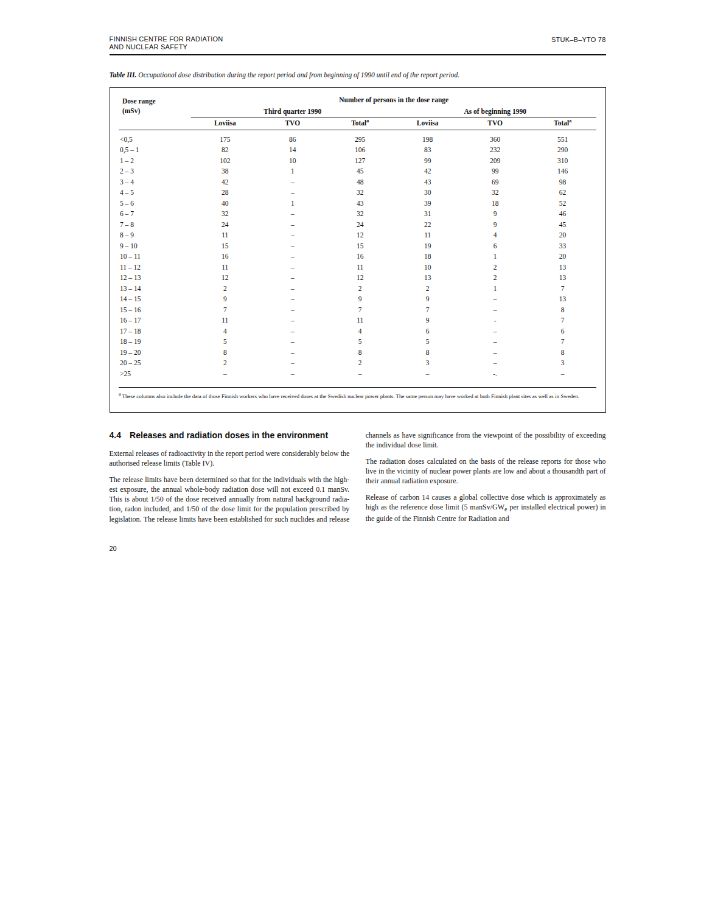FINNISH CENTRE FOR RADIATION
AND NUCLEAR SAFETY
STUK–B–YTO 78
Table III. Occupational dose distribution during the report period and from beginning of 1990 until end of the report period.
| Dose range (mSv) | Number of persons in the dose range |
| --- | --- |
| Third quarter 1990 | As of beginning 1990 |
| | Loviisa | TVO | Total a | Loviisa | TVO | Total a |
| <0,5 | 175 | 86 | 295 | 198 | 360 | 551 |
| 0,5 – 1 | 82 | 14 | 106 | 83 | 232 | 290 |
| 1 – 2 | 102 | 10 | 127 | 99 | 209 | 310 |
| 2 – 3 | 38 | 1 | 45 | 42 | 99 | 146 |
| 3 – 4 | 42 | – | 48 | 43 | 69 | 98 |
| 4 – 5 | 28 | – | 32 | 30 | 32 | 62 |
| 5 – 6 | 40 | 1 | 43 | 39 | 18 | 52 |
| 6 – 7 | 32 | – | 32 | 31 | 9 | 46 |
| 7 – 8 | 24 | – | 24 | 22 | 9 | 45 |
| 8 – 9 | 11 | – | 12 | 11 | 4 | 20 |
| 9 – 10 | 15 | – | 15 | 19 | 6 | 33 |
| 10 – 11 | 16 | – | 16 | 18 | 1 | 20 |
| 11 – 12 | 11 | – | 11 | 10 | 2 | 13 |
| 12 – 13 | 12 | – | 12 | 13 | 2 | 13 |
| 13 – 14 | 2 | – | 2 | 2 | 1 | 7 |
| 14 – 15 | 9 | – | 9 | 9 | – | 13 |
| 15 – 16 | 7 | – | 7 | 7 | – | 8 |
| 16 – 17 | 11 | – | 11 | 9 | - | 7 |
| 17 – 18 | 4 | – | 4 | 6 | – | 6 |
| 18 – 19 | 5 | – | 5 | 5 | – | 7 |
| 19 – 20 | 8 | – | 8 | 8 | – | 8 |
| 20 – 25 | 2 | – | 2 | 3 | – | 3 |
| >25 | – | – | – | – | -. | – |
a These columns also include the data of those Finnish workers who have received doses at the Swedish nuclear power plants. The same person may have worked at both Finnish plant sites as well as in Sweden.
4.4 Releases and radiation doses in the environment
External releases of radioactivity in the report period were considerably below the authorised release limits (Table IV).
The release limits have been determined so that for the individuals with the highest exposure, the annual whole-body radiation dose will not exceed 0.1 manSv. This is about 1/50 of the dose received annually from natural background radiation, radon included, and 1/50 of the dose limit for the population prescribed by legislation. The release limits have been established for such nuclides and release channels as have significance from the viewpoint of the possibility of exceeding the individual dose limit.
The radiation doses calculated on the basis of the release reports for those who live in the vicinity of nuclear power plants are low and about a thousandth part of their annual radiation exposure.
Release of carbon 14 causes a global collective dose which is approximately as high as the reference dose limit (5 manSv/GWe per installed electrical power) in the guide of the Finnish Centre for Radiation and
20